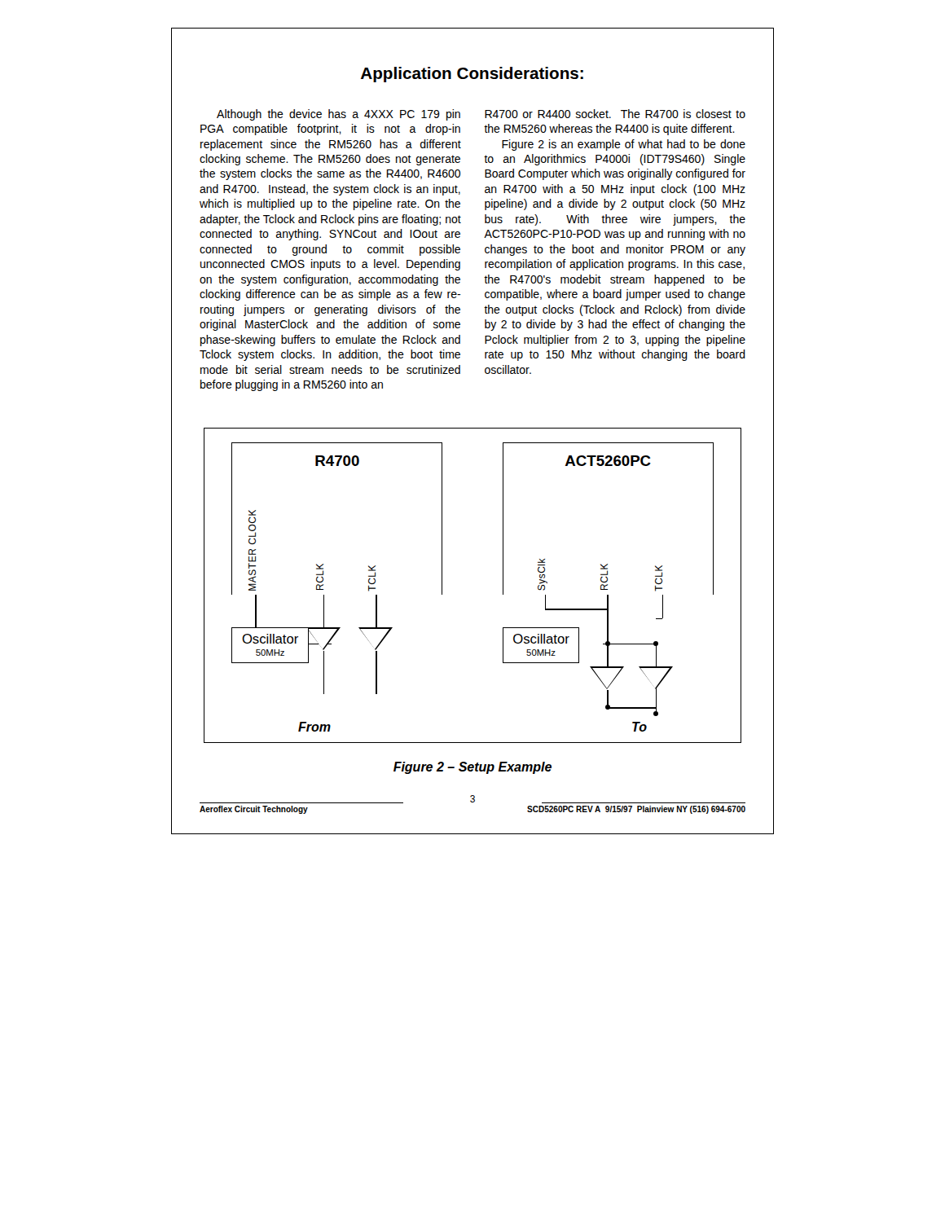Application Considerations:
Although the device has a 4XXX PC 179 pin PGA compatible footprint, it is not a drop-in replacement since the RM5260 has a different clocking scheme. The RM5260 does not generate the system clocks the same as the R4400, R4600 and R4700. Instead, the system clock is an input, which is multiplied up to the pipeline rate. On the adapter, the Tclock and Rclock pins are floating; not connected to anything. SYNCout and IOout are connected to ground to commit possible unconnected CMOS inputs to a level. Depending on the system configuration, accommodating the clocking difference can be as simple as a few re-routing jumpers or generating divisors of the original MasterClock and the addition of some phase-skewing buffers to emulate the Rclock and Tclock system clocks. In addition, the boot time mode bit serial stream needs to be scrutinized before plugging in a RM5260 into an
R4700 or R4400 socket. The R4700 is closest to the RM5260 whereas the R4400 is quite different.
Figure 2 is an example of what had to be done to an Algorithmics P4000i (IDT79S460) Single Board Computer which was originally configured for an R4700 with a 50 MHz input clock (100 MHz pipeline) and a divide by 2 output clock (50 MHz bus rate). With three wire jumpers, the ACT5260PC-P10-POD was up and running with no changes to the boot and monitor PROM or any recompilation of application programs. In this case, the R4700's modebit stream happened to be compatible, where a board jumper used to change the output clocks (Tclock and Rclock) from divide by 2 to divide by 3 had the effect of changing the Pclock multiplier from 2 to 3, upping the pipeline rate up to 150 Mhz without changing the board oscillator.
R4700
MASTER CLOCK RCLK TCLK
Oscillator
50MHz
ACT5260PC
SysClk RCLK TCLK
Oscillator
50MHz
From To
Figure 2 – Setup Example
Aeroflex Circuit Technology
SCD5260PC REV A 9/15/97 Plainview NY (516) 694-6700
3